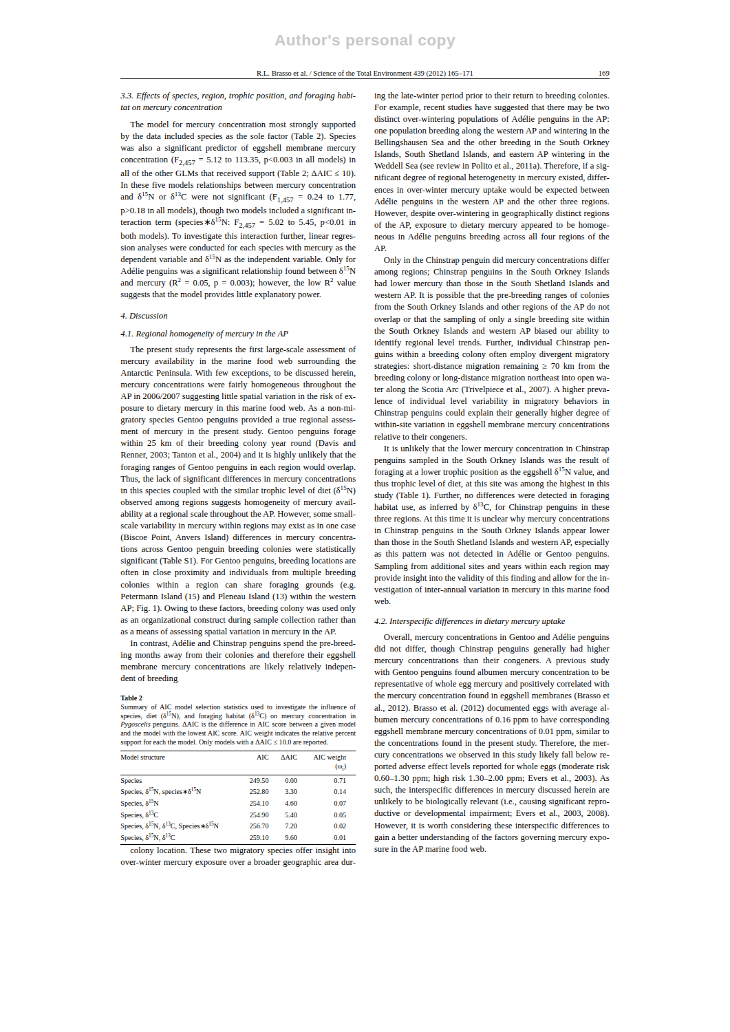Author's personal copy
R.L. Brasso et al. / Science of the Total Environment 439 (2012) 165–171
169
3.3. Effects of species, region, trophic position, and foraging habitat on mercury concentration
The model for mercury concentration most strongly supported by the data included species as the sole factor (Table 2). Species was also a significant predictor of eggshell membrane mercury concentration (F2,457 = 5.12 to 113.35, p<0.003 in all models) in all of the other GLMs that received support (Table 2; ΔAIC ≤ 10). In these five models relationships between mercury concentration and δ15N or δ13C were not significant (F1,457 = 0.24 to 1.77, p>0.18 in all models), though two models included a significant interaction term (species∗δ15N: F2,457 = 5.02 to 5.45, p<0.01 in both models). To investigate this interaction further, linear regression analyses were conducted for each species with mercury as the dependent variable and δ15N as the independent variable. Only for Adélie penguins was a significant relationship found between δ15N and mercury (R2 = 0.05, p = 0.003); however, the low R2 value suggests that the model provides little explanatory power.
4. Discussion
4.1. Regional homogeneity of mercury in the AP
The present study represents the first large-scale assessment of mercury availability in the marine food web surrounding the Antarctic Peninsula. With few exceptions, to be discussed herein, mercury concentrations were fairly homogeneous throughout the AP in 2006/2007 suggesting little spatial variation in the risk of exposure to dietary mercury in this marine food web. As a non-migratory species Gentoo penguins provided a true regional assessment of mercury in the present study. Gentoo penguins forage within 25 km of their breeding colony year round (Davis and Renner, 2003; Tanton et al., 2004) and it is highly unlikely that the foraging ranges of Gentoo penguins in each region would overlap. Thus, the lack of significant differences in mercury concentrations in this species coupled with the similar trophic level of diet (δ15N) observed among regions suggests homogeneity of mercury availability at a regional scale throughout the AP. However, some small-scale variability in mercury within regions may exist as in one case (Biscoe Point, Anvers Island) differences in mercury concentrations across Gentoo penguin breeding colonies were statistically significant (Table S1). For Gentoo penguins, breeding locations are often in close proximity and individuals from multiple breeding colonies within a region can share foraging grounds (e.g. Petermann Island (15) and Pleneau Island (13) within the western AP; Fig. 1). Owing to these factors, breeding colony was used only as an organizational construct during sample collection rather than as a means of assessing spatial variation in mercury in the AP.
In contrast, Adélie and Chinstrap penguins spend the pre-breeding months away from their colonies and therefore their eggshell membrane mercury concentrations are likely relatively independent of breeding
Table 2
Summary of AIC model selection statistics used to investigate the influence of species, diet (δ15N), and foraging habitat (δ13C) on mercury concentration in Pygoscelis penguins. ΔAIC is the difference in AIC score between a given model and the model with the lowest AIC score. AIC weight indicates the relative percent support for each the model. Only models with a ΔAIC ≤ 10.0 are reported.
| Model structure | AIC | ΔAIC | AIC weight (ω i ) |
| --- | --- | --- | --- |
| Species | 249.50 | 0.00 | 0.71 |
| Species, δ 15 N, species∗δ 15 N | 252.80 | 3.30 | 0.14 |
| Species, δ 15 N | 254.10 | 4.60 | 0.07 |
| Species, δ 13 C | 254.90 | 5.40 | 0.05 |
| Species, δ 15 N, δ 13 C, Species∗δ 15 N | 256.70 | 7.20 | 0.02 |
| Species, δ 15 N, δ 13 C | 259.10 | 9.60 | 0.01 |
colony location. These two migratory species offer insight into over-winter mercury exposure over a broader geographic area during the late-winter period prior to their return to breeding colonies. For example, recent studies have suggested that there may be two distinct over-wintering populations of Adélie penguins in the AP: one population breeding along the western AP and wintering in the Bellingshausen Sea and the other breeding in the South Orkney Islands, South Shetland Islands, and eastern AP wintering in the Weddell Sea (see review in Polito et al., 2011a). Therefore, if a significant degree of regional heterogeneity in mercury existed, differences in over-winter mercury uptake would be expected between Adélie penguins in the western AP and the other three regions. However, despite over-wintering in geographically distinct regions of the AP, exposure to dietary mercury appeared to be homogeneous in Adélie penguins breeding across all four regions of the AP.
Only in the Chinstrap penguin did mercury concentrations differ among regions; Chinstrap penguins in the South Orkney Islands had lower mercury than those in the South Shetland Islands and western AP. It is possible that the pre-breeding ranges of colonies from the South Orkney Islands and other regions of the AP do not overlap or that the sampling of only a single breeding site within the South Orkney Islands and western AP biased our ability to identify regional level trends. Further, individual Chinstrap penguins within a breeding colony often employ divergent migratory strategies: short-distance migration remaining ≥ 70 km from the breeding colony or long-distance migration northeast into open water along the Scotia Arc (Trivelpiece et al., 2007). A higher prevalence of individual level variability in migratory behaviors in Chinstrap penguins could explain their generally higher degree of within-site variation in eggshell membrane mercury concentrations relative to their congeners.
It is unlikely that the lower mercury concentration in Chinstrap penguins sampled in the South Orkney Islands was the result of foraging at a lower trophic position as the eggshell δ15N value, and thus trophic level of diet, at this site was among the highest in this study (Table 1). Further, no differences were detected in foraging habitat use, as inferred by δ13C, for Chinstrap penguins in these three regions. At this time it is unclear why mercury concentrations in Chinstrap penguins in the South Orkney Islands appear lower than those in the South Shetland Islands and western AP, especially as this pattern was not detected in Adélie or Gentoo penguins. Sampling from additional sites and years within each region may provide insight into the validity of this finding and allow for the investigation of inter-annual variation in mercury in this marine food web.
4.2. Interspecific differences in dietary mercury uptake
Overall, mercury concentrations in Gentoo and Adélie penguins did not differ, though Chinstrap penguins generally had higher mercury concentrations than their congeners. A previous study with Gentoo penguins found albumen mercury concentration to be representative of whole egg mercury and positively correlated with the mercury concentration found in eggshell membranes (Brasso et al., 2012). Brasso et al. (2012) documented eggs with average albumen mercury concentrations of 0.16 ppm to have corresponding eggshell membrane mercury concentrations of 0.01 ppm, similar to the concentrations found in the present study. Therefore, the mercury concentrations we observed in this study likely fall below reported adverse effect levels reported for whole eggs (moderate risk 0.60–1.30 ppm; high risk 1.30–2.00 ppm; Evers et al., 2003). As such, the interspecific differences in mercury discussed herein are unlikely to be biologically relevant (i.e., causing significant reproductive or developmental impairment; Evers et al., 2003, 2008). However, it is worth considering these interspecific differences to gain a better understanding of the factors governing mercury exposure in the AP marine food web.